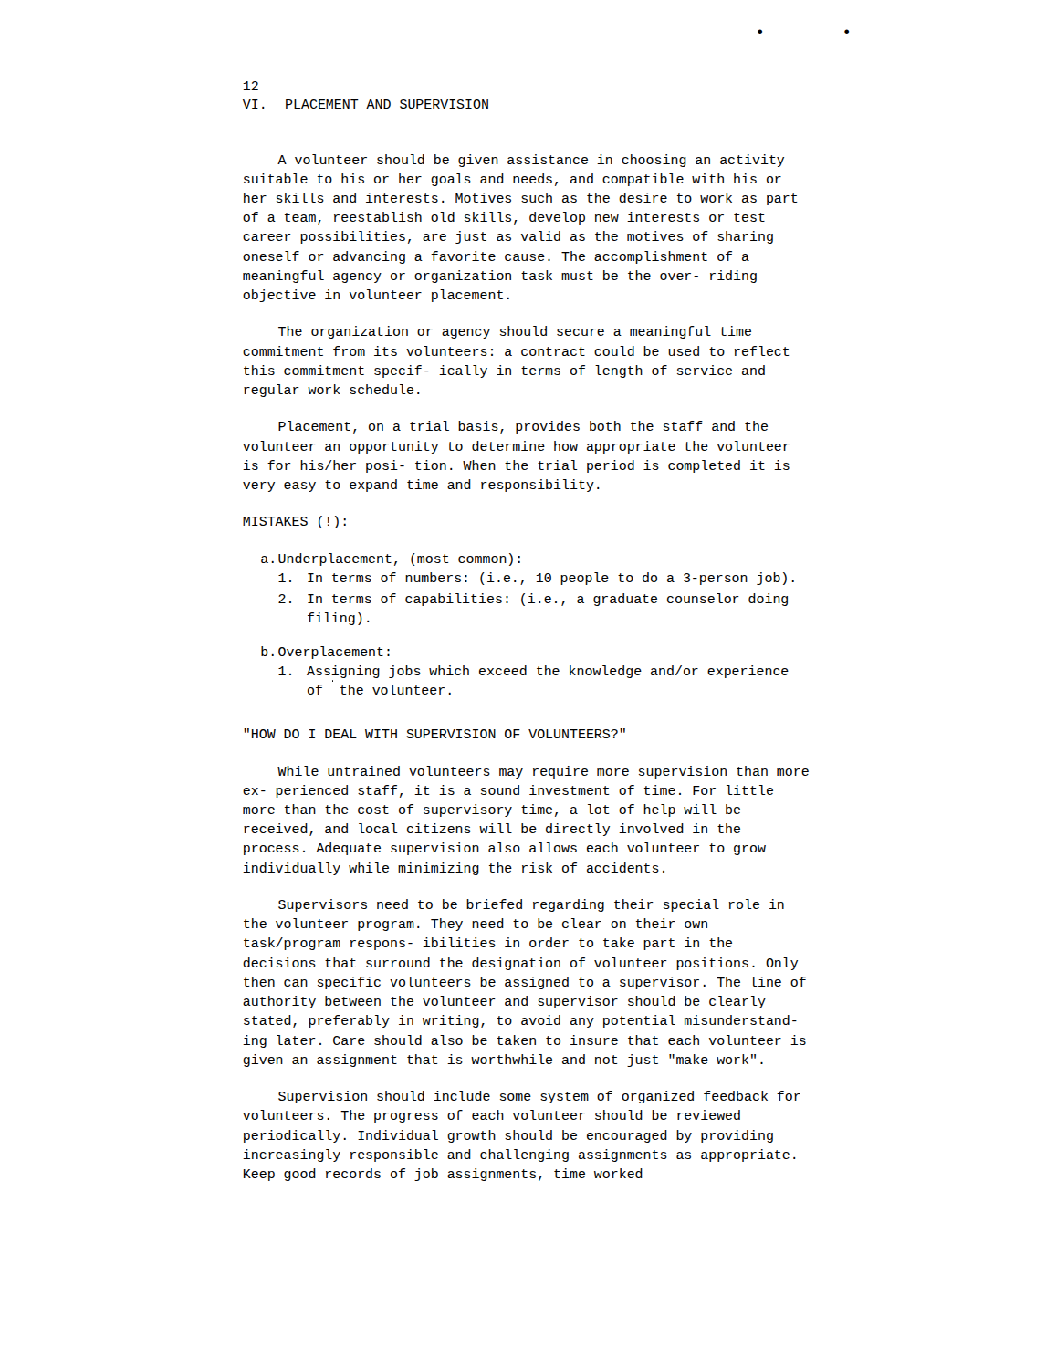• •
12
VI. PLACEMENT AND SUPERVISION
A volunteer should be given assistance in choosing an activity suitable to his or her goals and needs, and compatible with his or her skills and interests. Motives such as the desire to work as part of a team, reestablish old skills, develop new interests or test career possibilities, are just as valid as the motives of sharing oneself or advancing a favorite cause. The accomplishment of a meaningful agency or organization task must be the over- riding objective in volunteer placement.
The organization or agency should secure a meaningful time commitment from its volunteers: a contract could be used to reflect this commitment specif- ically in terms of length of service and regular work schedule.
Placement, on a trial basis, provides both the staff and the volunteer an opportunity to determine how appropriate the volunteer is for his/her posi- tion. When the trial period is completed it is very easy to expand time and responsibility.
MISTAKES (!):
a. Underplacement, (most common):
1. In terms of numbers: (i.e., 10 people to do a 3-person job).
2. In terms of capabilities: (i.e., a graduate counselor doing filing).
b. Overplacement:
1. Assigning jobs which exceed the knowledge and/or experience of the volunteer.
"HOW DO I DEAL WITH SUPERVISION OF VOLUNTEERS?"
While untrained volunteers may require more supervision than more ex- perienced staff, it is a sound investment of time. For little more than the cost of supervisory time, a lot of help will be received, and local citizens will be directly involved in the process. Adequate supervision also allows each volunteer to grow individually while minimizing the risk of accidents.
Supervisors need to be briefed regarding their special role in the volunteer program. They need to be clear on their own task/program respons- ibilities in order to take part in the decisions that surround the designation of volunteer positions. Only then can specific volunteers be assigned to a supervisor. The line of authority between the volunteer and supervisor should be clearly stated, preferably in writing, to avoid any potential misunderstand- ing later. Care should also be taken to insure that each volunteer is given an assignment that is worthwhile and not just "make work".
Supervision should include some system of organized feedback for volunteers. The progress of each volunteer should be reviewed periodically. Individual growth should be encouraged by providing increasingly responsible and challenging assignments as appropriate. Keep good records of job assignments, time worked